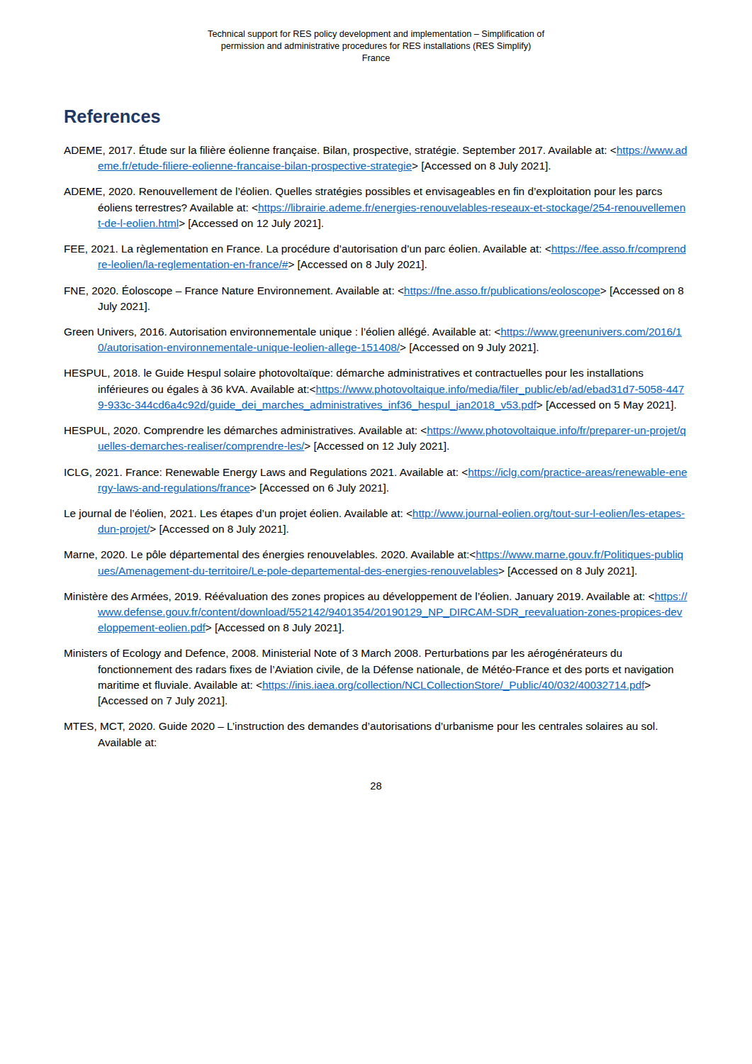Technical support for RES policy development and implementation – Simplification of
permission and administrative procedures for RES installations (RES Simplify)
France
References
ADEME, 2017. Étude sur la filière éolienne française. Bilan, prospective, stratégie. September 2017. Available at: <https://www.ademe.fr/etude-filiere-eolienne-francaise-bilan-prospective-strategie> [Accessed on 8 July 2021].
ADEME, 2020. Renouvellement de l’éolien. Quelles stratégies possibles et envisageables en fin d’exploitation pour les parcs éoliens terrestres? Available at: <https://librairie.ademe.fr/energies-renouvelables-reseaux-et-stockage/254-renouvellement-de-l-eolien.html> [Accessed on 12 July 2021].
FEE, 2021. La règlementation en France. La procédure d’autorisation d’un parc éolien. Available at: <https://fee.asso.fr/comprendre-leolien/la-reglementation-en-france/#> [Accessed on 8 July 2021].
FNE, 2020. Éoloscope – France Nature Environnement. Available at: <https://fne.asso.fr/publications/eoloscope> [Accessed on 8 July 2021].
Green Univers, 2016. Autorisation environnementale unique : l’éolien allégé. Available at: <https://www.greenunivers.com/2016/10/autorisation-environnementale-unique-leolien-allege-151408/> [Accessed on 9 July 2021].
HESPUL, 2018. le Guide Hespul solaire photovoltaïque: démarche administratives et contractuelles pour les installations inférieures ou égales à 36 kVA. Available at:<https://www.photovoltaique.info/media/filer_public/eb/ad/ebad31d7-5058-4479-933c-344cd6a4c92d/guide_dei_marches_administratives_inf36_hespul_jan2018_v53.pdf> [Accessed on 5 May 2021].
HESPUL, 2020. Comprendre les démarches administratives. Available at: <https://www.photovoltaique.info/fr/preparer-un-projet/quelles-demarches-realiser/comprendre-les/> [Accessed on 12 July 2021].
ICLG, 2021. France: Renewable Energy Laws and Regulations 2021. Available at: <https://iclg.com/practice-areas/renewable-energy-laws-and-regulations/france> [Accessed on 6 July 2021].
Le journal de l’éolien, 2021. Les étapes d’un projet éolien. Available at: <http://www.journal-eolien.org/tout-sur-l-eolien/les-etapes-dun-projet/> [Accessed on 8 July 2021].
Marne, 2020. Le pôle départemental des énergies renouvelables. 2020. Available at:<https://www.marne.gouv.fr/Politiques-publiques/Amenagement-du-territoire/Le-pole-departemental-des-energies-renouvelables> [Accessed on 8 July 2021].
Ministère des Armées, 2019. Réévaluation des zones propices au développement de l’éolien. January 2019. Available at: <https://www.defense.gouv.fr/content/download/552142/9401354/20190129_NP_DIRCAM-SDR_reevaluation-zones-propices-developpement-eolien.pdf> [Accessed on 8 July 2021].
Ministers of Ecology and Defence, 2008. Ministerial Note of 3 March 2008. Perturbations par les aérogénérateurs du fonctionnement des radars fixes de l’Aviation civile, de la Défense nationale, de Météo-France et des ports et navigation maritime et fluviale. Available at: <https://inis.iaea.org/collection/NCLCollectionStore/_Public/40/032/40032714.pdf> [Accessed on 7 July 2021].
MTES, MCT, 2020. Guide 2020 – L’instruction des demandes d’autorisations d’urbanisme pour les centrales solaires au sol. Available at:
28